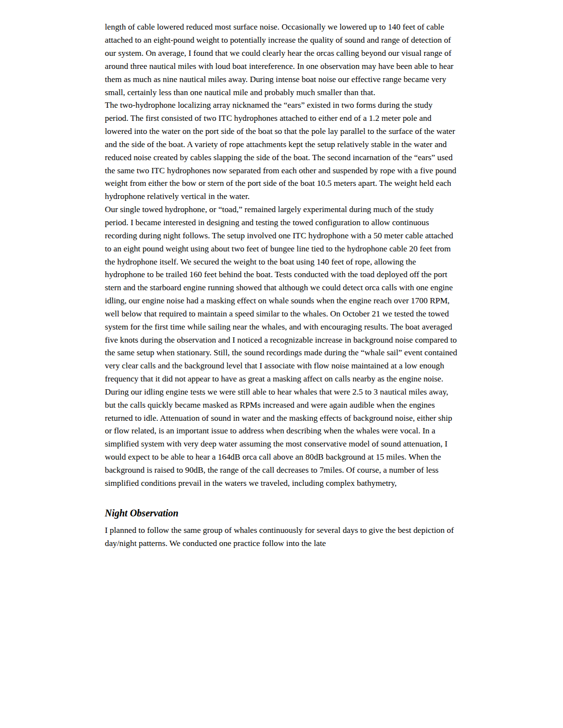length of cable lowered reduced most surface noise. Occasionally we lowered up to 140 feet of cable attached to an eight-pound weight to potentially increase the quality of sound and range of detection of our system. On average, I found that we could clearly hear the orcas calling beyond our visual range of around three nautical miles with loud boat intereference. In one observation may have been able to hear them as much as nine nautical miles away. During intense boat noise our effective range became very small, certainly less than one nautical mile and probably much smaller than that.
The two-hydrophone localizing array nicknamed the “ears” existed in two forms during the study period. The first consisted of two ITC hydrophones attached to either end of a 1.2 meter pole and lowered into the water on the port side of the boat so that the pole lay parallel to the surface of the water and the side of the boat. A variety of rope attachments kept the setup relatively stable in the water and reduced noise created by cables slapping the side of the boat. The second incarnation of the “ears” used the same two ITC hydrophones now separated from each other and suspended by rope with a five pound weight from either the bow or stern of the port side of the boat 10.5 meters apart. The weight held each hydrophone relatively vertical in the water.
Our single towed hydrophone, or “toad,” remained largely experimental during much of the study period. I became interested in designing and testing the towed configuration to allow continuous recording during night follows. The setup involved one ITC hydrophone with a 50 meter cable attached to an eight pound weight using about two feet of bungee line tied to the hydrophone cable 20 feet from the hydrophone itself. We secured the weight to the boat using 140 feet of rope, allowing the hydrophone to be trailed 160 feet behind the boat. Tests conducted with the toad deployed off the port stern and the starboard engine running showed that although we could detect orca calls with one engine idling, our engine noise had a masking effect on whale sounds when the engine reach over 1700 RPM, well below that required to maintain a speed similar to the whales. On October 21 we tested the towed system for the first time while sailing near the whales, and with encouraging results. The boat averaged five knots during the observation and I noticed a recognizable increase in background noise compared to the same setup when stationary. Still, the sound recordings made during the “whale sail” event contained very clear calls and the background level that I associate with flow noise maintained at a low enough frequency that it did not appear to have as great a masking affect on calls nearby as the engine noise. During our idling engine tests we were still able to hear whales that were 2.5 to 3 nautical miles away, but the calls quickly became masked as RPMs increased and were again audible when the engines returned to idle. Attenuation of sound in water and the masking effects of background noise, either ship or flow related, is an important issue to address when describing when the whales were vocal. In a simplified system with very deep water assuming the most conservative model of sound attenuation, I would expect to be able to hear a 164dB orca call above an 80dB background at 15 miles. When the background is raised to 90dB, the range of the call decreases to 7miles. Of course, a number of less simplified conditions prevail in the waters we traveled, including complex bathymetry,
Night Observation
I planned to follow the same group of whales continuously for several days to give the best depiction of day/night patterns. We conducted one practice follow into the late